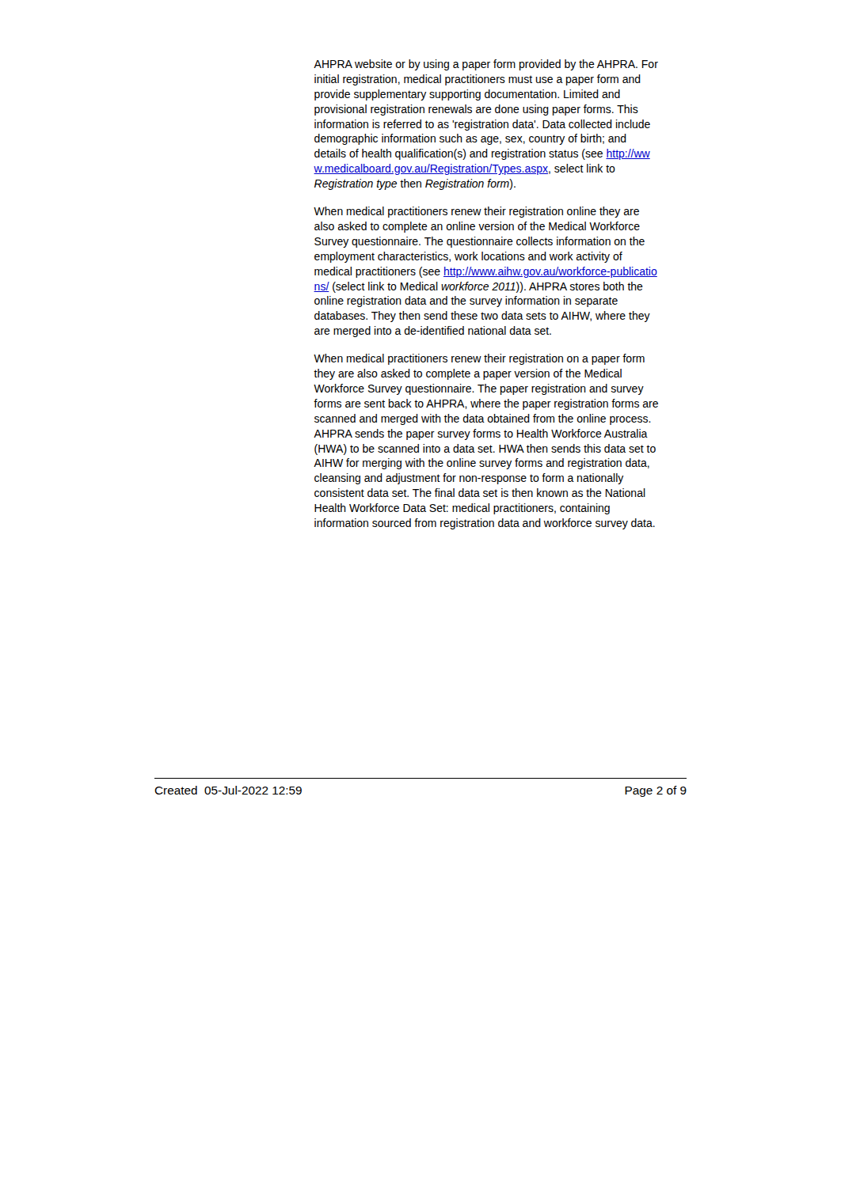AHPRA website or by using a paper form provided by the AHPRA. For initial registration, medical practitioners must use a paper form and provide supplementary supporting documentation. Limited and provisional registration renewals are done using paper forms. This information is referred to as 'registration data'. Data collected include demographic information such as age, sex, country of birth; and details of health qualification(s) and registration status (see http://www.medicalboard.gov.au/Registration/Types.aspx, select link to Registration type then Registration form).
When medical practitioners renew their registration online they are also asked to complete an online version of the Medical Workforce Survey questionnaire. The questionnaire collects information on the employment characteristics, work locations and work activity of medical practitioners (see http://www.aihw.gov.au/workforce-publications/ (select link to Medical workforce 2011)). AHPRA stores both the online registration data and the survey information in separate databases. They then send these two data sets to AIHW, where they are merged into a de-identified national data set.
When medical practitioners renew their registration on a paper form they are also asked to complete a paper version of the Medical Workforce Survey questionnaire. The paper registration and survey forms are sent back to AHPRA, where the paper registration forms are scanned and merged with the data obtained from the online process. AHPRA sends the paper survey forms to Health Workforce Australia (HWA) to be scanned into a data set. HWA then sends this data set to AIHW for merging with the online survey forms and registration data, cleansing and adjustment for non-response to form a nationally consistent data set. The final data set is then known as the National Health Workforce Data Set: medical practitioners, containing information sourced from registration data and workforce survey data.
Created 05-Jul-2022 12:59
Page 2 of 9